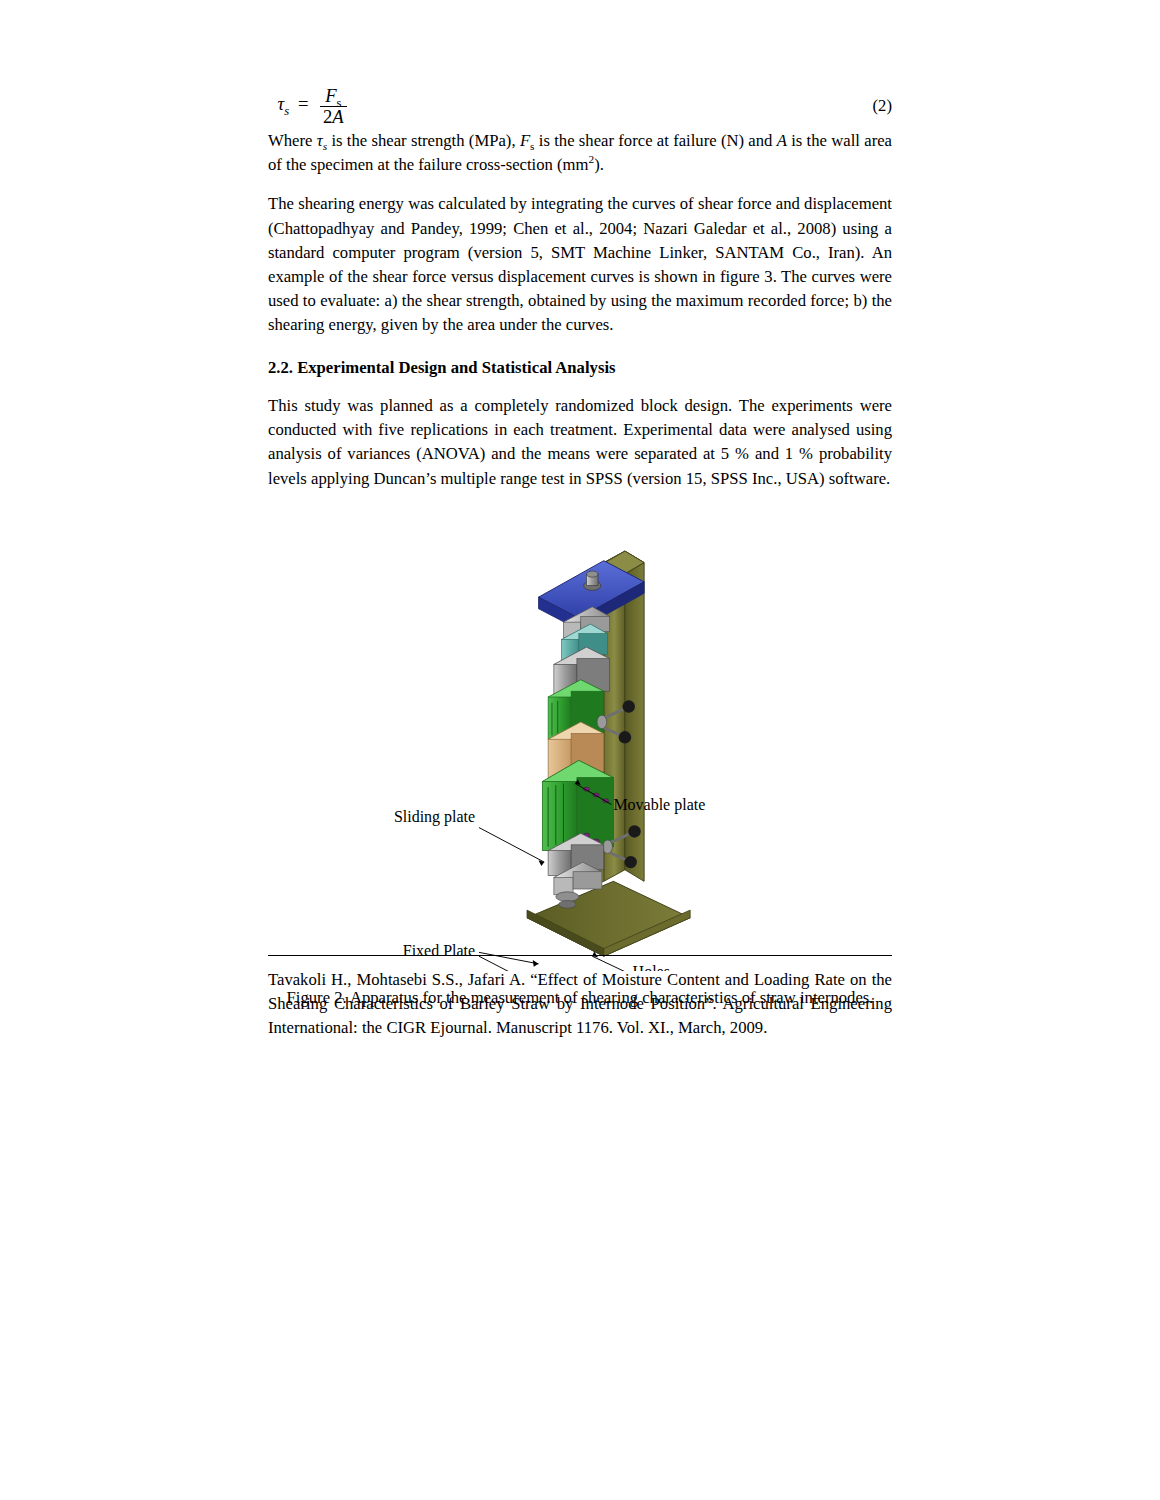τs = Fs 2 A
(2)
Where τs is the shear strength (MPa), Fs is the shear force at failure (N) and A is the wall area of the specimen at the failure cross-section (mm2).
The shearing energy was calculated by integrating the curves of shear force and displacement (Chattopadhyay and Pandey, 1999; Chen et al., 2004; Nazari Galedar et al., 2008) using a standard computer program (version 5, SMT Machine Linker, SANTAM Co., Iran). An example of the shear force versus displacement curves is shown in figure 3. The curves were used to evaluate: a) the shear strength, obtained by using the maximum recorded force; b) the shearing energy, given by the area under the curves.
2.2. Experimental Design and Statistical Analysis
This study was planned as a completely randomized block design. The experiments were conducted with five replications in each treatment. Experimental data were analysed using analysis of variances (ANOVA) and the means were separated at 5 % and 1 % probability levels applying Duncan’s multiple range test in SPSS (version 15, SPSS Inc., USA) software.
Movable plate Sliding plate Fixed Plate Holes
Figure 2. Apparatus for the measurement of shearing characteristics of straw internodes.
Tavakoli H., Mohtasebi S.S., Jafari A. “Effect of Moisture Content and Loading Rate on the Shearing Characteristics of Barley Straw by Internode Position”. Agricultural Engineering International: the CIGR Ejournal. Manuscript 1176. Vol. XI., March, 2009.